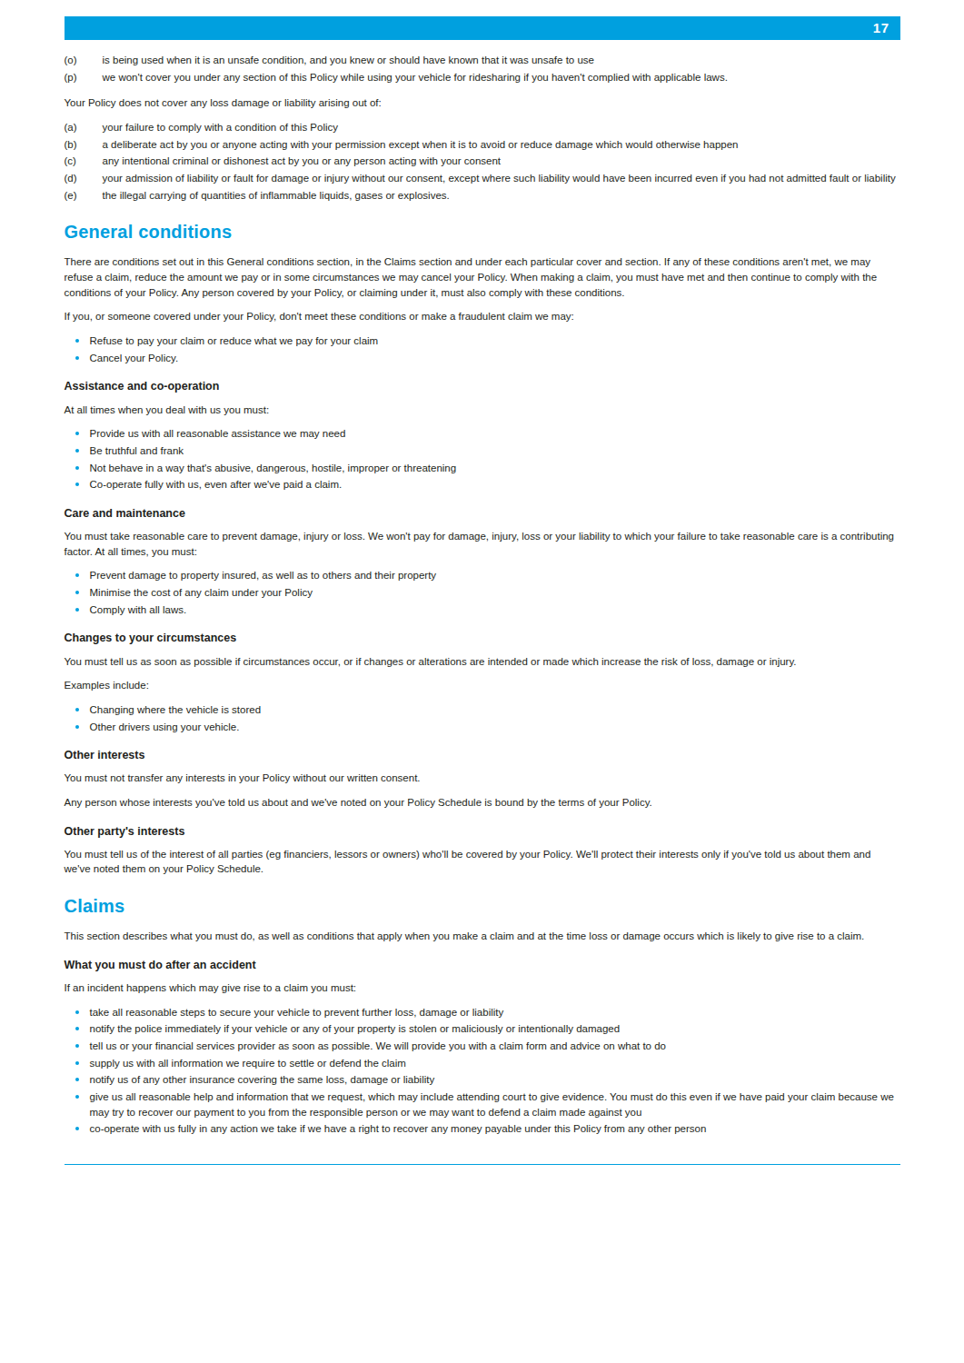17
(o)
is being used when it is an unsafe condition, and you knew or should have known that it was unsafe to use
(p)
we won't cover you under any section of this Policy while using your vehicle for ridesharing if you haven't complied with applicable laws.
Your Policy does not cover any loss damage or liability arising out of:
(a)
your failure to comply with a condition of this Policy
(b)
a deliberate act by you or anyone acting with your permission except when it is to avoid or reduce damage which would otherwise happen
(c)
any intentional criminal or dishonest act by you or any person acting with your consent
(d)
your admission of liability or fault for damage or injury without our consent, except where such liability would have been incurred even if you had not admitted fault or liability
(e)
the illegal carrying of quantities of inflammable liquids, gases or explosives.
General conditions
There are conditions set out in this General conditions section, in the Claims section and under each particular cover and section. If any of these conditions aren't met, we may refuse a claim, reduce the amount we pay or in some circumstances we may cancel your Policy. When making a claim, you must have met and then continue to comply with the conditions of your Policy. Any person covered by your Policy, or claiming under it, must also comply with these conditions.
If you, or someone covered under your Policy, don't meet these conditions or make a fraudulent claim we may:
Refuse to pay your claim or reduce what we pay for your claim
Cancel your Policy.
Assistance and co-operation
At all times when you deal with us you must:
Provide us with all reasonable assistance we may need
Be truthful and frank
Not behave in a way that's abusive, dangerous, hostile, improper or threatening
Co-operate fully with us, even after we've paid a claim.
Care and maintenance
You must take reasonable care to prevent damage, injury or loss. We won't pay for damage, injury, loss or your liability to which your failure to take reasonable care is a contributing factor. At all times, you must:
Prevent damage to property insured, as well as to others and their property
Minimise the cost of any claim under your Policy
Comply with all laws.
Changes to your circumstances
You must tell us as soon as possible if circumstances occur, or if changes or alterations are intended or made which increase the risk of loss, damage or injury.
Examples include:
Changing where the vehicle is stored
Other drivers using your vehicle.
Other interests
You must not transfer any interests in your Policy without our written consent.
Any person whose interests you've told us about and we've noted on your Policy Schedule is bound by the terms of your Policy.
Other party's interests
You must tell us of the interest of all parties (eg financiers, lessors or owners) who'll be covered by your Policy. We'll protect their interests only if you've told us about them and we've noted them on your Policy Schedule.
Claims
This section describes what you must do, as well as conditions that apply when you make a claim and at the time loss or damage occurs which is likely to give rise to a claim.
What you must do after an accident
If an incident happens which may give rise to a claim you must:
take all reasonable steps to secure your vehicle to prevent further loss, damage or liability
notify the police immediately if your vehicle or any of your property is stolen or maliciously or intentionally damaged
tell us or your financial services provider as soon as possible. We will provide you with a claim form and advice on what to do
supply us with all information we require to settle or defend the claim
notify us of any other insurance covering the same loss, damage or liability
give us all reasonable help and information that we request, which may include attending court to give evidence. You must do this even if we have paid your claim because we may try to recover our payment to you from the responsible person or we may want to defend a claim made against you
co-operate with us fully in any action we take if we have a right to recover any money payable under this Policy from any other person